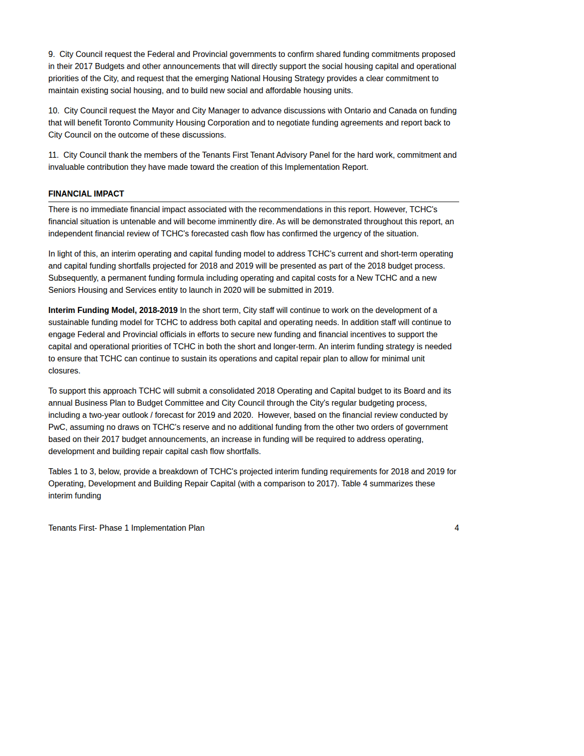9. City Council request the Federal and Provincial governments to confirm shared funding commitments proposed in their 2017 Budgets and other announcements that will directly support the social housing capital and operational priorities of the City, and request that the emerging National Housing Strategy provides a clear commitment to maintain existing social housing, and to build new social and affordable housing units.
10. City Council request the Mayor and City Manager to advance discussions with Ontario and Canada on funding that will benefit Toronto Community Housing Corporation and to negotiate funding agreements and report back to City Council on the outcome of these discussions.
11. City Council thank the members of the Tenants First Tenant Advisory Panel for the hard work, commitment and invaluable contribution they have made toward the creation of this Implementation Report.
FINANCIAL IMPACT
There is no immediate financial impact associated with the recommendations in this report. However, TCHC's financial situation is untenable and will become imminently dire. As will be demonstrated throughout this report, an independent financial review of TCHC's forecasted cash flow has confirmed the urgency of the situation.
In light of this, an interim operating and capital funding model to address TCHC's current and short-term operating and capital funding shortfalls projected for 2018 and 2019 will be presented as part of the 2018 budget process. Subsequently, a permanent funding formula including operating and capital costs for a New TCHC and a new Seniors Housing and Services entity to launch in 2020 will be submitted in 2019.
Interim Funding Model, 2018-2019 In the short term, City staff will continue to work on the development of a sustainable funding model for TCHC to address both capital and operating needs. In addition staff will continue to engage Federal and Provincial officials in efforts to secure new funding and financial incentives to support the capital and operational priorities of TCHC in both the short and longer-term. An interim funding strategy is needed to ensure that TCHC can continue to sustain its operations and capital repair plan to allow for minimal unit closures.
To support this approach TCHC will submit a consolidated 2018 Operating and Capital budget to its Board and its annual Business Plan to Budget Committee and City Council through the City's regular budgeting process, including a two-year outlook / forecast for 2019 and 2020. However, based on the financial review conducted by PwC, assuming no draws on TCHC's reserve and no additional funding from the other two orders of government based on their 2017 budget announcements, an increase in funding will be required to address operating, development and building repair capital cash flow shortfalls.
Tables 1 to 3, below, provide a breakdown of TCHC's projected interim funding requirements for 2018 and 2019 for Operating, Development and Building Repair Capital (with a comparison to 2017). Table 4 summarizes these interim funding
Tenants First- Phase 1 Implementation Plan 4